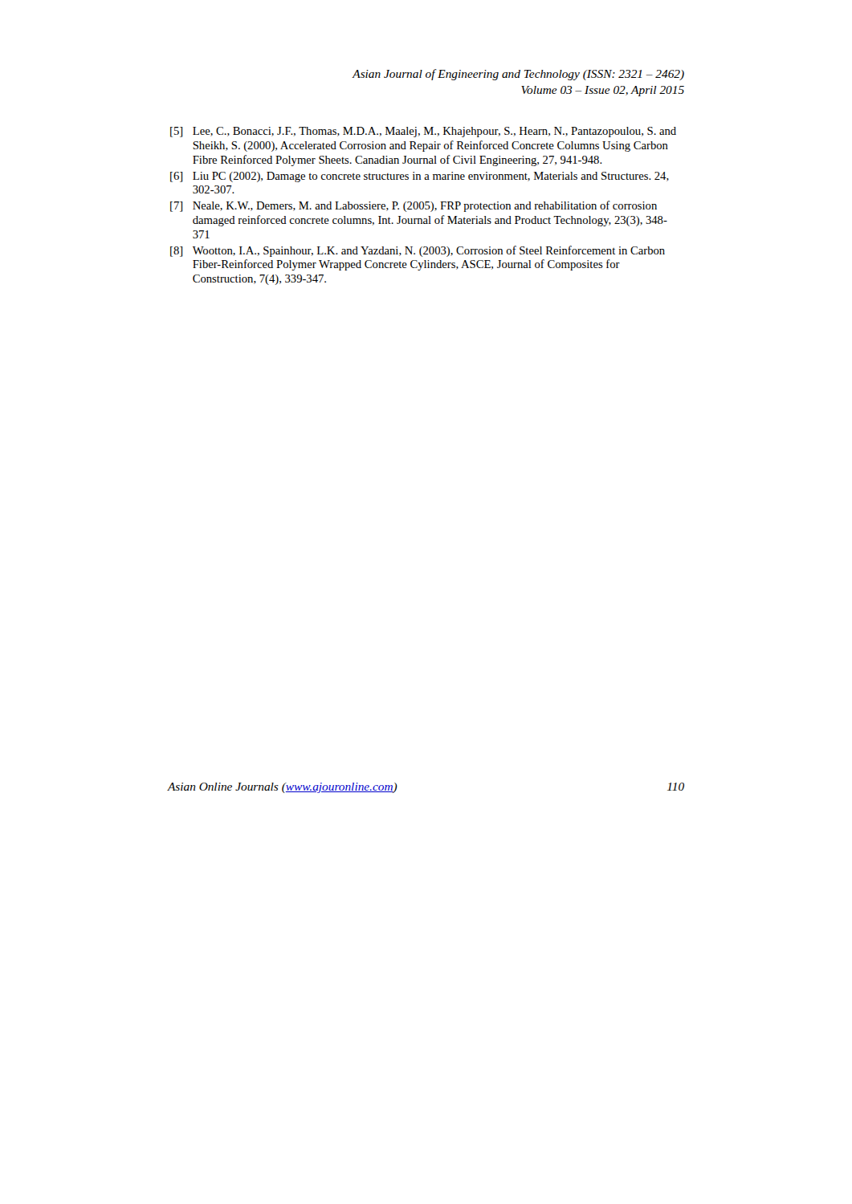Asian Journal of Engineering and Technology (ISSN: 2321 – 2462)
Volume 03 – Issue 02, April 2015
[5] Lee, C., Bonacci, J.F., Thomas, M.D.A., Maalej, M., Khajehpour, S., Hearn, N., Pantazopoulou, S. and Sheikh, S. (2000), Accelerated Corrosion and Repair of Reinforced Concrete Columns Using Carbon Fibre Reinforced Polymer Sheets. Canadian Journal of Civil Engineering, 27, 941-948.
[6] Liu PC (2002), Damage to concrete structures in a marine environment, Materials and Structures. 24, 302-307.
[7] Neale, K.W., Demers, M. and Labossiere, P. (2005), FRP protection and rehabilitation of corrosion damaged reinforced concrete columns, Int. Journal of Materials and Product Technology, 23(3), 348-371
[8] Wootton, I.A., Spainhour, L.K. and Yazdani, N. (2003), Corrosion of Steel Reinforcement in Carbon Fiber-Reinforced Polymer Wrapped Concrete Cylinders, ASCE, Journal of Composites for Construction, 7(4), 339-347.
Asian Online Journals (www.ajouronline.com) 110